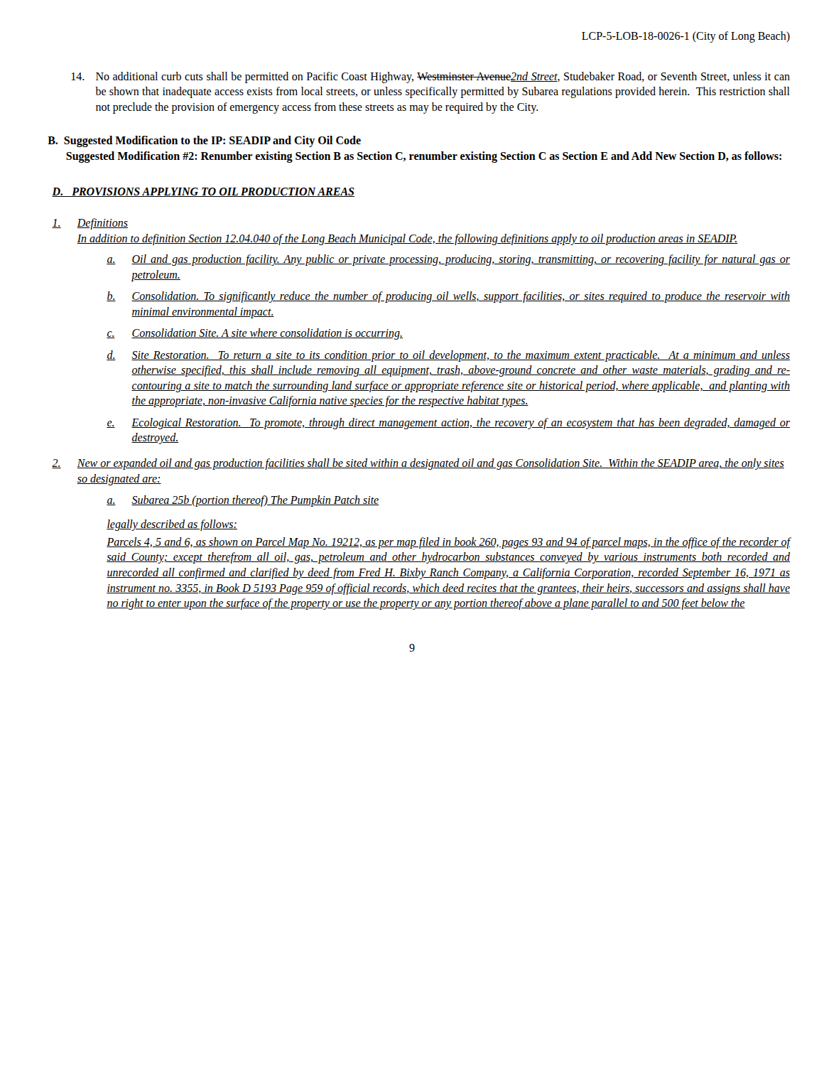LCP-5-LOB-18-0026-1 (City of Long Beach)
14. No additional curb cuts shall be permitted on Pacific Coast Highway, Westminster Avenue2nd Street, Studebaker Road, or Seventh Street, unless it can be shown that inadequate access exists from local streets, or unless specifically permitted by Subarea regulations provided herein. This restriction shall not preclude the provision of emergency access from these streets as may be required by the City.
B. Suggested Modification to the IP: SEADIP and City Oil Code
Suggested Modification #2: Renumber existing Section B as Section C, renumber existing Section C as Section E and Add New Section D, as follows:
D. PROVISIONS APPLYING TO OIL PRODUCTION AREAS
1. Definitions
In addition to definition Section 12.04.040 of the Long Beach Municipal Code, the following definitions apply to oil production areas in SEADIP.
a. Oil and gas production facility. Any public or private processing, producing, storing, transmitting, or recovering facility for natural gas or petroleum.
b. Consolidation. To significantly reduce the number of producing oil wells, support facilities, or sites required to produce the reservoir with minimal environmental impact.
c. Consolidation Site. A site where consolidation is occurring.
d. Site Restoration. To return a site to its condition prior to oil development, to the maximum extent practicable. At a minimum and unless otherwise specified, this shall include removing all equipment, trash, above-ground concrete and other waste materials, grading and re-contouring a site to match the surrounding land surface or appropriate reference site or historical period, where applicable, and planting with the appropriate, non-invasive California native species for the respective habitat types.
e. Ecological Restoration. To promote, through direct management action, the recovery of an ecosystem that has been degraded, damaged or destroyed.
2. New or expanded oil and gas production facilities shall be sited within a designated oil and gas Consolidation Site. Within the SEADIP area, the only sites so designated are:
a. Subarea 25b (portion thereof) The Pumpkin Patch site
legally described as follows:
Parcels 4, 5 and 6, as shown on Parcel Map No. 19212, as per map filed in book 260, pages 93 and 94 of parcel maps, in the office of the recorder of said County; except therefrom all oil, gas, petroleum and other hydrocarbon substances conveyed by various instruments both recorded and unrecorded all confirmed and clarified by deed from Fred H. Bixby Ranch Company, a California Corporation, recorded September 16, 1971 as instrument no. 3355, in Book D 5193 Page 959 of official records, which deed recites that the grantees, their heirs, successors and assigns shall have no right to enter upon the surface of the property or use the property or any portion thereof above a plane parallel to and 500 feet below the
9